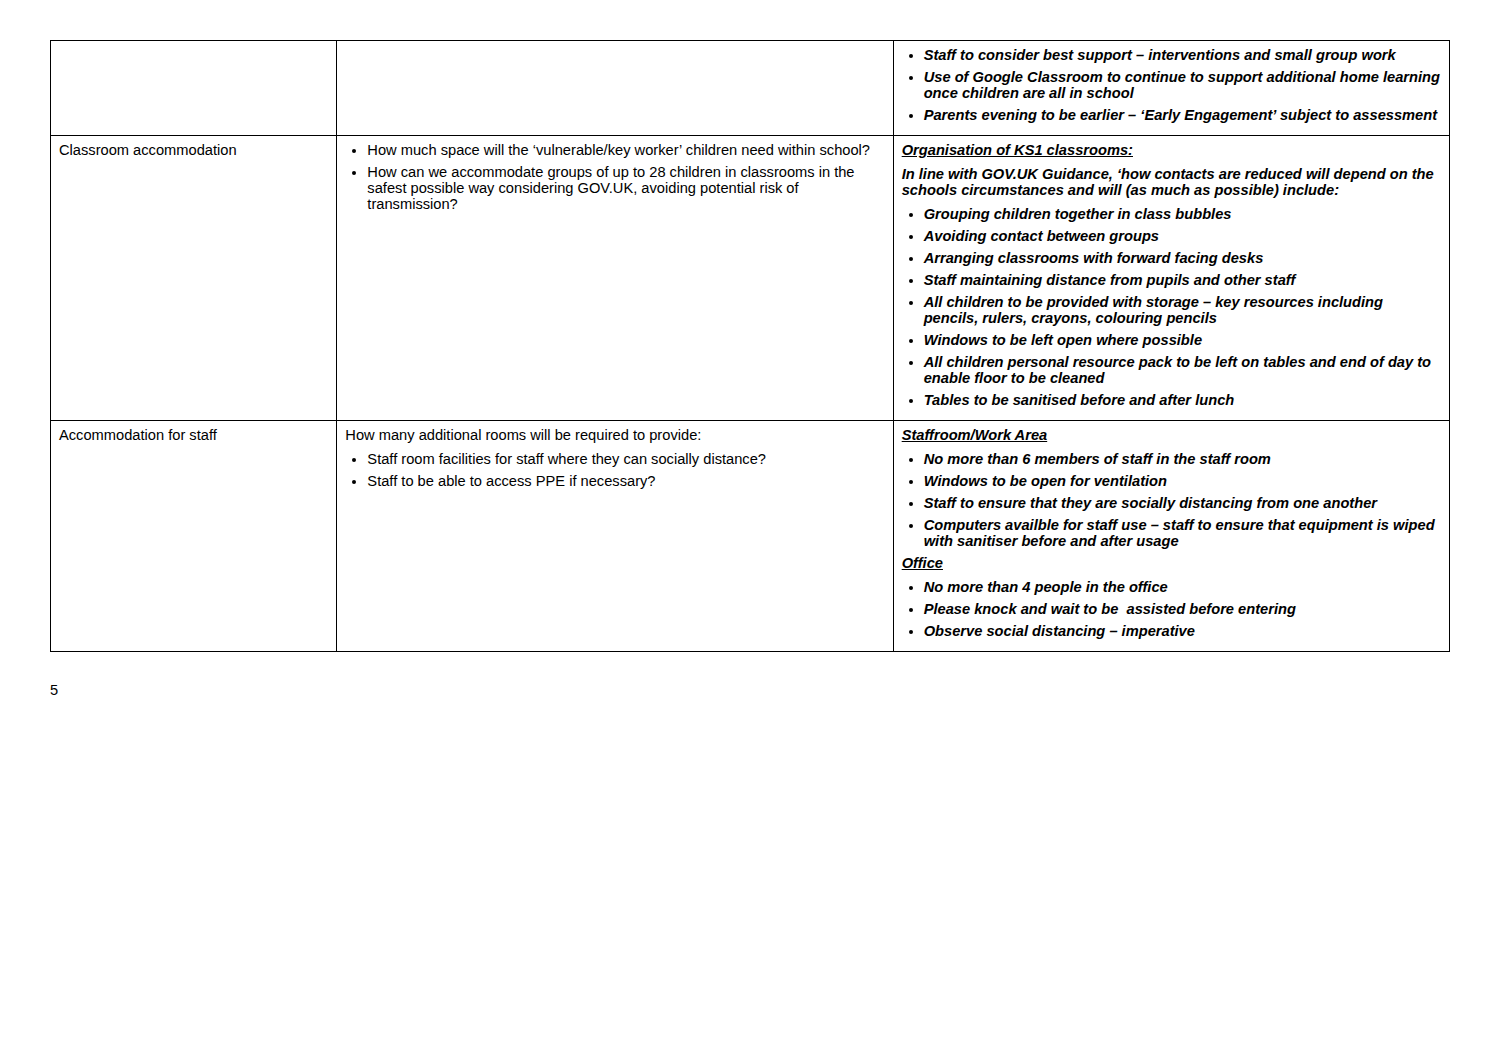| | | Staff to consider best support – interventions and small group work Use of Google Classroom to continue to support additional home learning once children are all in school Parents evening to be earlier – ‘Early Engagement’ subject to assessment |
| Classroom accommodation | How much space will the ‘vulnerable/key worker’ children need within school? How can we accommodate groups of up to 28 children in classrooms in the safest possible way considering GOV.UK, avoiding potential risk of transmission? | Organisation of KS1 classrooms: In line with GOV.UK Guidance, ‘how contacts are reduced will depend on the schools circumstances and will (as much as possible) include: Grouping children together in class bubbles Avoiding contact between groups Arranging classrooms with forward facing desks Staff maintaining distance from pupils and other staff All children to be provided with storage – key resources including pencils, rulers, crayons, colouring pencils Windows to be left open where possible All children personal resource pack to be left on tables and end of day to enable floor to be cleaned Tables to be sanitised before and after lunch |
| Accommodation for staff | How many additional rooms will be required to provide: Staff room facilities for staff where they can socially distance? Staff to be able to access PPE if necessary? | Staffroom/Work Area No more than 6 members of staff in the staff room Windows to be open for ventilation Staff to ensure that they are socially distancing from one another Computers availble for staff use – staff to ensure that equipment is wiped with sanitiser before and after usage Office No more than 4 people in the office Please knock and wait to be assisted before entering Observe social distancing – imperative |
5